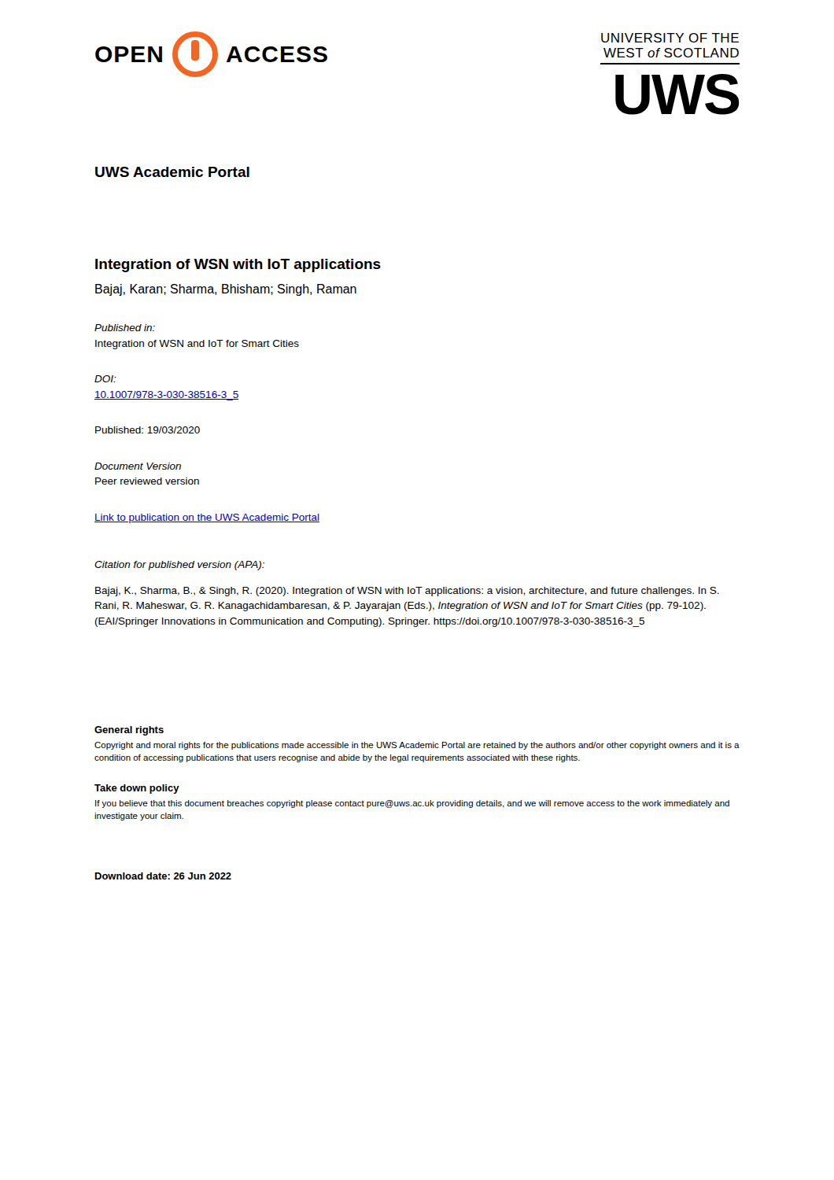OPEN ACCESS
UNIVERSITY OF THE
WEST of SCOTLAND
UWS
UWS Academic Portal
Integration of WSN with IoT applications
Bajaj, Karan; Sharma, Bhisham; Singh, Raman
Published in:
Integration of WSN and IoT for Smart Cities
DOI:
10.1007/978-3-030-38516-3_5
Published: 19/03/2020
Document Version
Peer reviewed version
Link to publication on the UWS Academic Portal
Citation for published version (APA):
Bajaj, K., Sharma, B., & Singh, R. (2020). Integration of WSN with IoT applications: a vision, architecture, and future challenges. In S. Rani, R. Maheswar, G. R. Kanagachidambaresan, & P. Jayarajan (Eds.), Integration of WSN and IoT for Smart Cities (pp. 79-102). (EAI/Springer Innovations in Communication and Computing). Springer. https://doi.org/10.1007/978-3-030-38516-3_5
General rights
Copyright and moral rights for the publications made accessible in the UWS Academic Portal are retained by the authors and/or other copyright owners and it is a condition of accessing publications that users recognise and abide by the legal requirements associated with these rights.
Take down policy
If you believe that this document breaches copyright please contact pure@uws.ac.uk providing details, and we will remove access to the work immediately and investigate your claim.
Download date: 26 Jun 2022